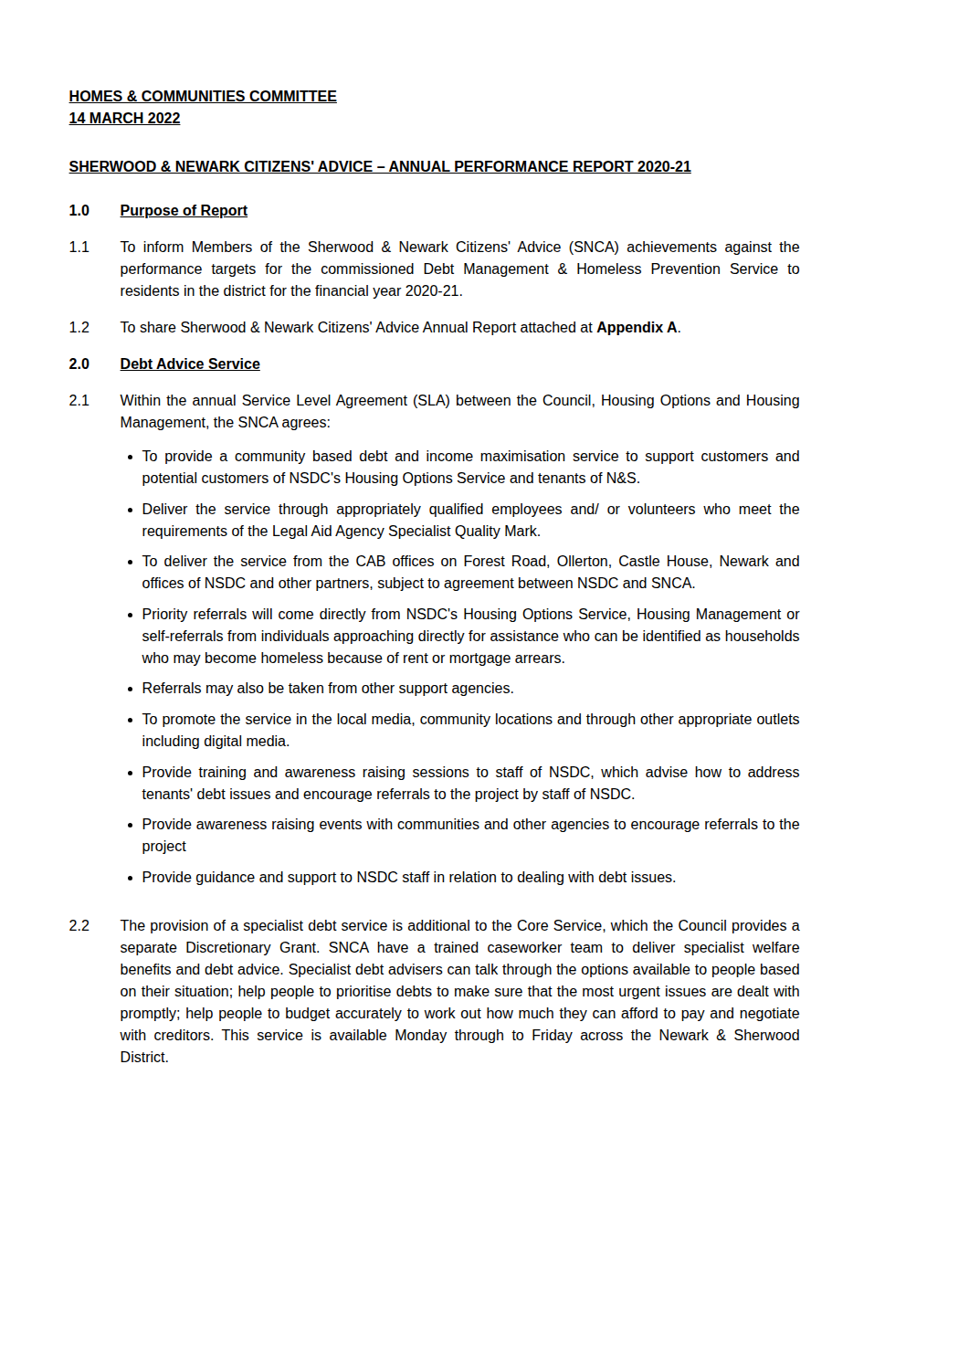HOMES & COMMUNITIES COMMITTEE
14 MARCH 2022
SHERWOOD & NEWARK CITIZENS' ADVICE – ANNUAL PERFORMANCE REPORT 2020-21
1.0
Purpose of Report
1.1
To inform Members of the Sherwood & Newark Citizens' Advice (SNCA) achievements against the performance targets for the commissioned Debt Management & Homeless Prevention Service to residents in the district for the financial year 2020-21.
1.2
To share Sherwood & Newark Citizens' Advice Annual Report attached at Appendix A.
2.0
Debt Advice Service
2.1
Within the annual Service Level Agreement (SLA) between the Council, Housing Options and Housing Management, the SNCA agrees:
To provide a community based debt and income maximisation service to support customers and potential customers of NSDC's Housing Options Service and tenants of N&S.
Deliver the service through appropriately qualified employees and/ or volunteers who meet the requirements of the Legal Aid Agency Specialist Quality Mark.
To deliver the service from the CAB offices on Forest Road, Ollerton, Castle House, Newark and offices of NSDC and other partners, subject to agreement between NSDC and SNCA.
Priority referrals will come directly from NSDC's Housing Options Service, Housing Management or self-referrals from individuals approaching directly for assistance who can be identified as households who may become homeless because of rent or mortgage arrears.
Referrals may also be taken from other support agencies.
To promote the service in the local media, community locations and through other appropriate outlets including digital media.
Provide training and awareness raising sessions to staff of NSDC, which advise how to address tenants' debt issues and encourage referrals to the project by staff of NSDC.
Provide awareness raising events with communities and other agencies to encourage referrals to the project
Provide guidance and support to NSDC staff in relation to dealing with debt issues.
2.2
The provision of a specialist debt service is additional to the Core Service, which the Council provides a separate Discretionary Grant. SNCA have a trained caseworker team to deliver specialist welfare benefits and debt advice. Specialist debt advisers can talk through the options available to people based on their situation; help people to prioritise debts to make sure that the most urgent issues are dealt with promptly; help people to budget accurately to work out how much they can afford to pay and negotiate with creditors. This service is available Monday through to Friday across the Newark & Sherwood District.